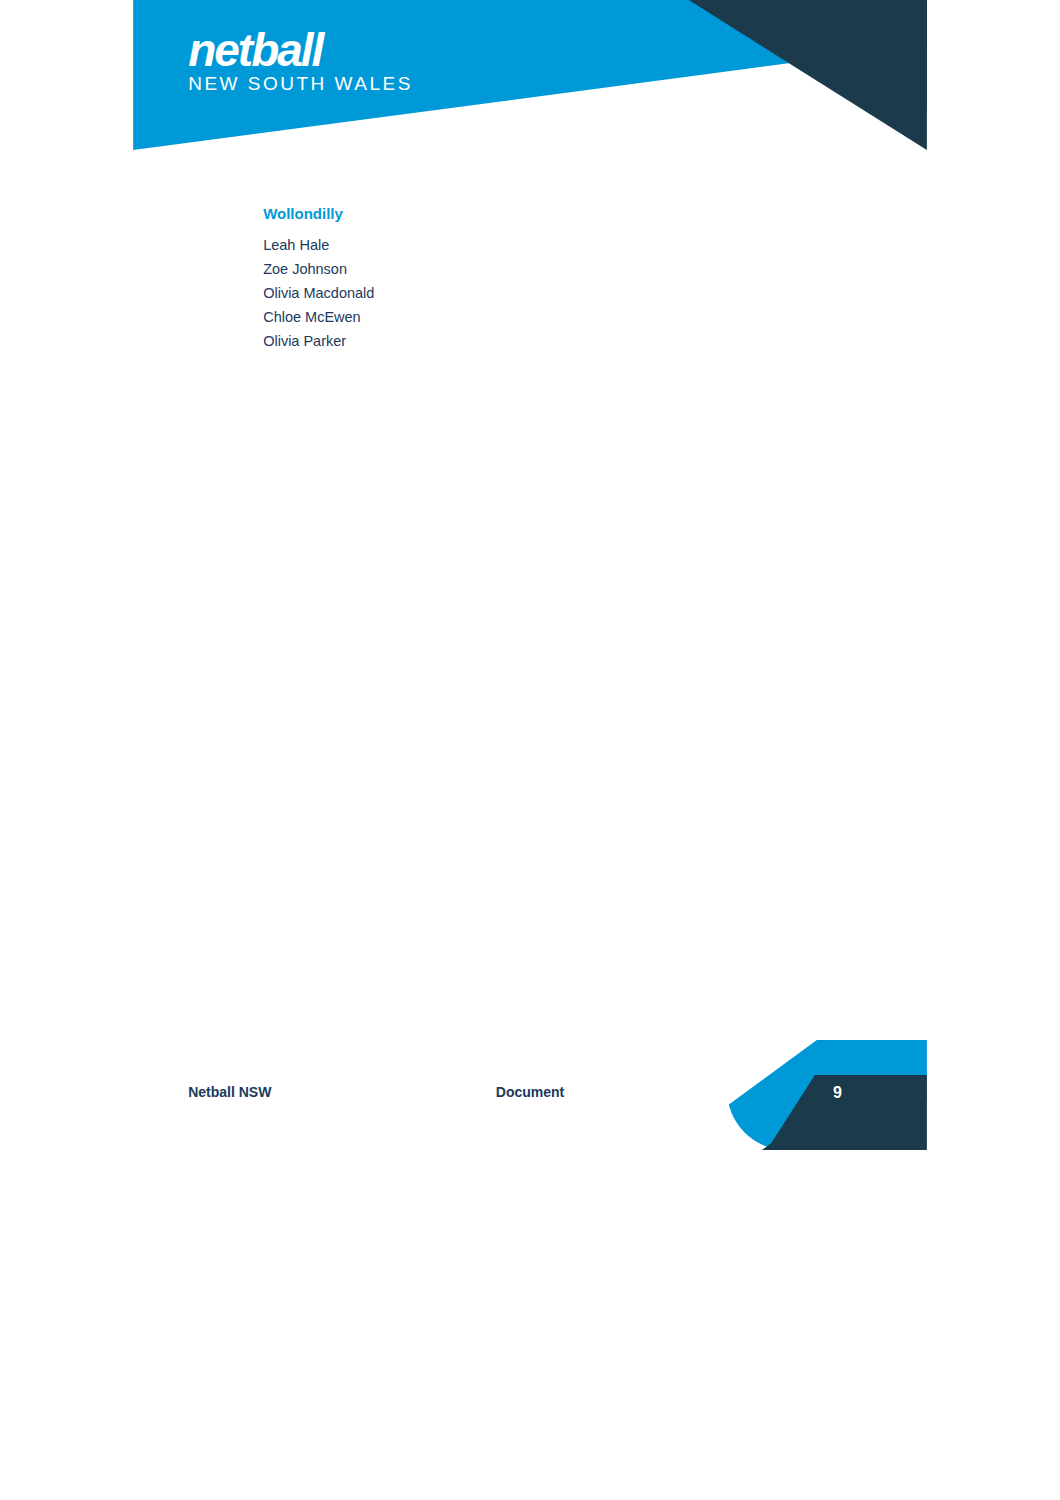netball
NEW SOUTH WALES
Wollondilly
Leah Hale
Zoe Johnson
Olivia Macdonald
Chloe McEwen
Olivia Parker
Netball NSW
Document
9